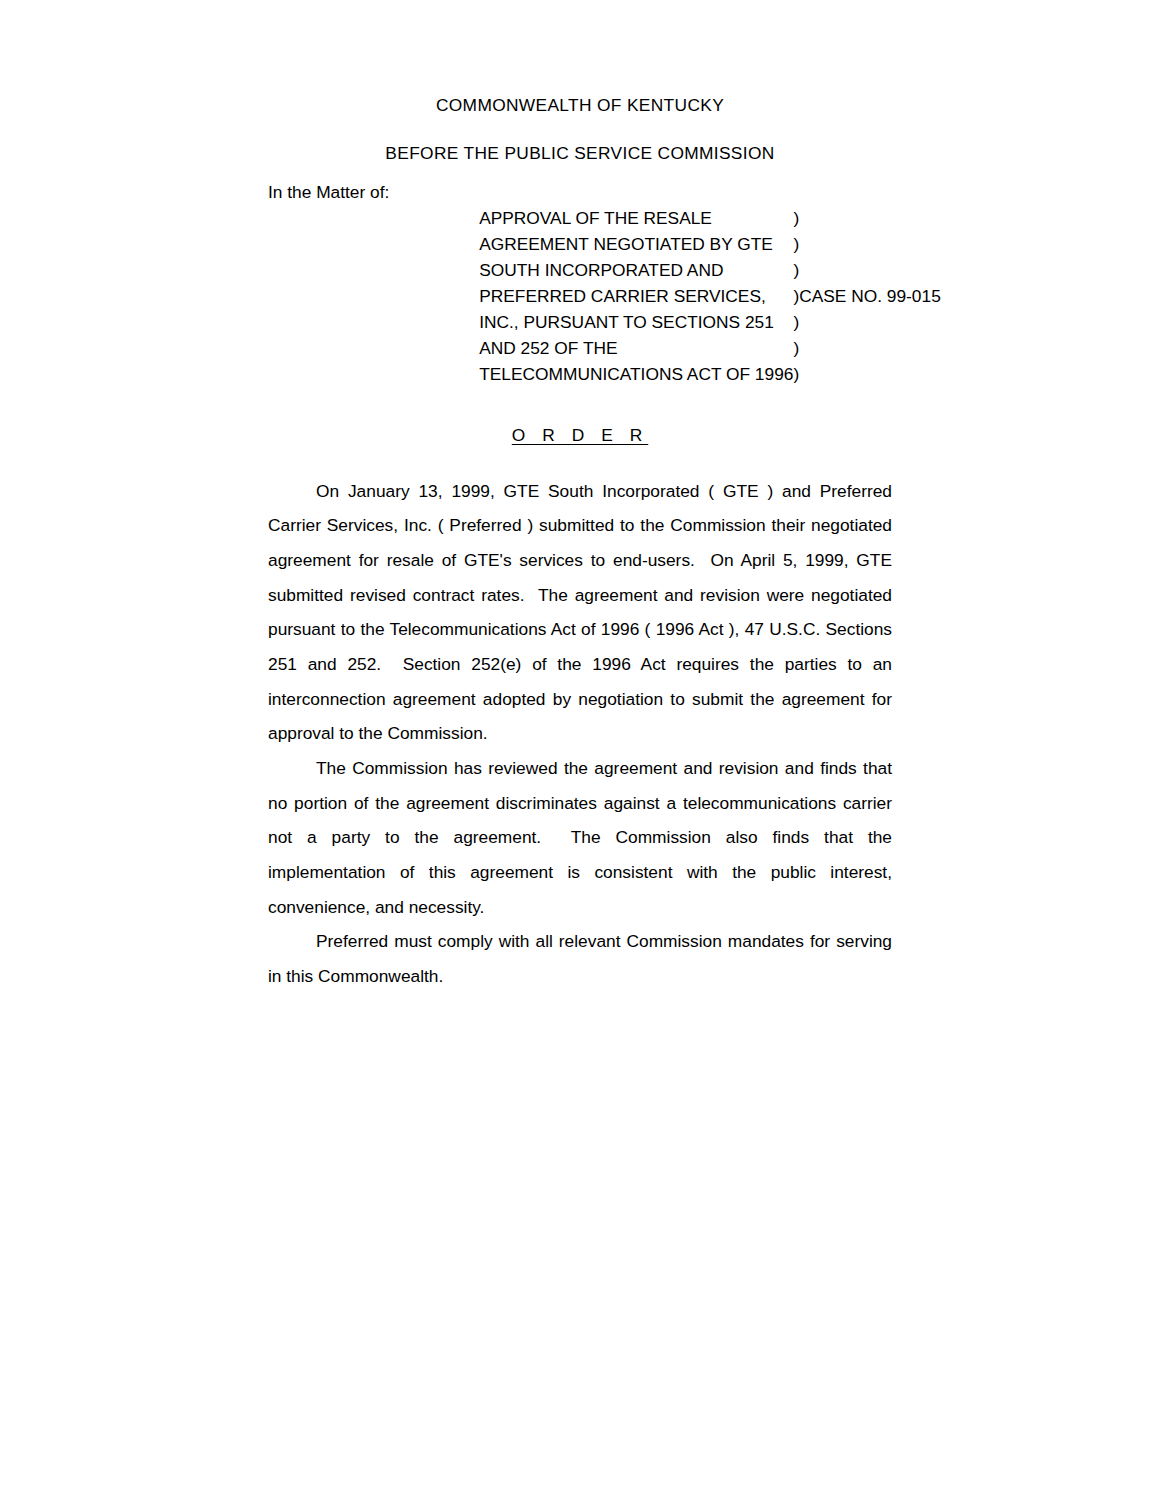COMMONWEALTH OF KENTUCKY
BEFORE THE PUBLIC SERVICE COMMISSION
In the Matter of:
| APPROVAL OF THE RESALE | ) | |
| AGREEMENT NEGOTIATED BY GTE | ) | |
| SOUTH INCORPORATED AND | ) | |
| PREFERRED CARRIER SERVICES, | ) | CASE NO. 99-015 |
| INC., PURSUANT TO SECTIONS 251 | ) | |
| AND 252 OF THE | ) | |
| TELECOMMUNICATIONS ACT OF 1996 | ) | |
O R D E R
On January 13, 1999, GTE South Incorporated ( GTE ) and Preferred Carrier Services, Inc. ( Preferred ) submitted to the Commission their negotiated agreement for resale of GTE's services to end-users. On April 5, 1999, GTE submitted revised contract rates. The agreement and revision were negotiated pursuant to the Telecommunications Act of 1996 ( 1996 Act ), 47 U.S.C. Sections 251 and 252. Section 252(e) of the 1996 Act requires the parties to an interconnection agreement adopted by negotiation to submit the agreement for approval to the Commission.
The Commission has reviewed the agreement and revision and finds that no portion of the agreement discriminates against a telecommunications carrier not a party to the agreement. The Commission also finds that the implementation of this agreement is consistent with the public interest, convenience, and necessity.
Preferred must comply with all relevant Commission mandates for serving in this Commonwealth.